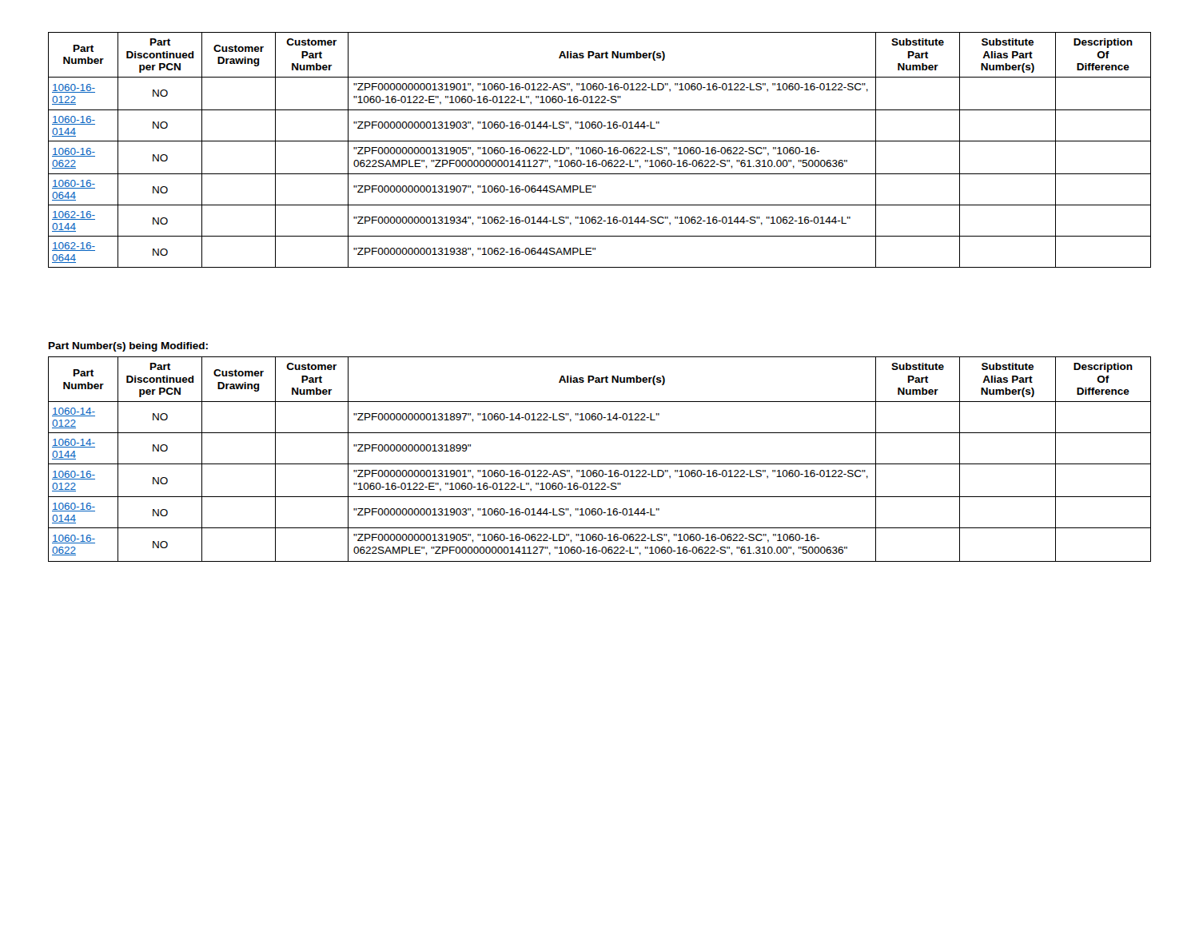| Part Number | Part Discontinued per PCN | Customer Drawing | Customer Part Number | Alias Part Number(s) | Substitute Part Number | Substitute Alias Part Number(s) | Description Of Difference |
| --- | --- | --- | --- | --- | --- | --- | --- |
| 1060-16-0122 | NO | | | "ZPF000000000131901", "1060-16-0122-AS", "1060-16-0122-LD", "1060-16-0122-LS", "1060-16-0122-SC", "1060-16-0122-E", "1060-16-0122-L", "1060-16-0122-S" | | | |
| 1060-16-0144 | NO | | | "ZPF000000000131903", "1060-16-0144-LS", "1060-16-0144-L" | | | |
| 1060-16-0622 | NO | | | "ZPF000000000131905", "1060-16-0622-LD", "1060-16-0622-LS", "1060-16-0622-SC", "1060-16-0622SAMPLE", "ZPF000000000141127", "1060-16-0622-L", "1060-16-0622-S", "61.310.00", "5000636" | | | |
| 1060-16-0644 | NO | | | "ZPF000000000131907", "1060-16-0644SAMPLE" | | | |
| 1062-16-0144 | NO | | | "ZPF000000000131934", "1062-16-0144-LS", "1062-16-0144-SC", "1062-16-0144-S", "1062-16-0144-L" | | | |
| 1062-16-0644 | NO | | | "ZPF000000000131938", "1062-16-0644SAMPLE" | | | |
Part Number(s) being Modified:
| Part Number | Part Discontinued per PCN | Customer Drawing | Customer Part Number | Alias Part Number(s) | Substitute Part Number | Substitute Alias Part Number(s) | Description Of Difference |
| --- | --- | --- | --- | --- | --- | --- | --- |
| 1060-14-0122 | NO | | | "ZPF000000000131897", "1060-14-0122-LS", "1060-14-0122-L" | | | |
| 1060-14-0144 | NO | | | "ZPF000000000131899" | | | |
| 1060-16-0122 | NO | | | "ZPF000000000131901", "1060-16-0122-AS", "1060-16-0122-LD", "1060-16-0122-LS", "1060-16-0122-SC", "1060-16-0122-E", "1060-16-0122-L", "1060-16-0122-S" | | | |
| 1060-16-0144 | NO | | | "ZPF000000000131903", "1060-16-0144-LS", "1060-16-0144-L" | | | |
| 1060-16-0622 | NO | | | "ZPF000000000131905", "1060-16-0622-LD", "1060-16-0622-LS", "1060-16-0622-SC", "1060-16-0622SAMPLE", "ZPF000000000141127", "1060-16-0622-L", "1060-16-0622-S", "61.310.00", "5000636" | | | |